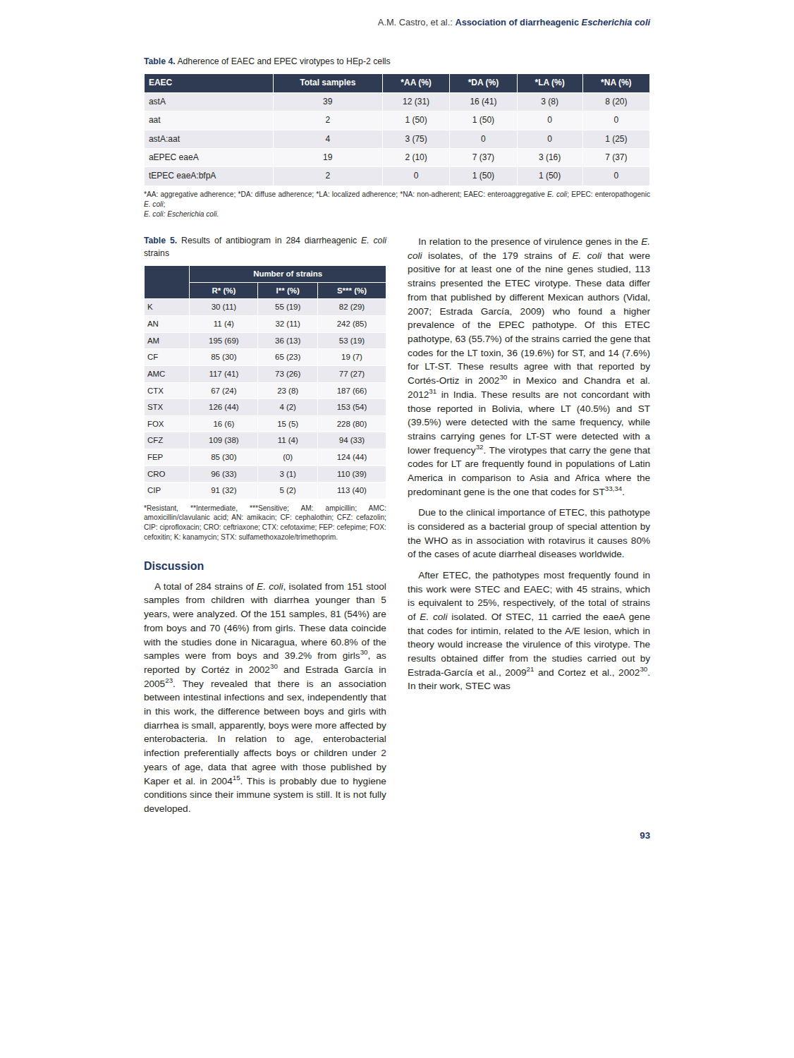A.M. Castro, et al.: Association of diarrheagenic Escherichia coli
Table 4. Adherence of EAEC and EPEC virotypes to HEp-2 cells
| EAEC | Total samples | *AA (%) | *DA (%) | *LA (%) | *NA (%) |
| --- | --- | --- | --- | --- | --- |
| astA | 39 | 12 (31) | 16 (41) | 3 (8) | 8 (20) |
| aat | 2 | 1 (50) | 1 (50) | 0 | 0 |
| astA:aat | 4 | 3 (75) | 0 | 0 | 1 (25) |
| aEPEC eaeA | 19 | 2 (10) | 7 (37) | 3 (16) | 7 (37) |
| tEPEC eaeA:bfpA | 2 | 0 | 1 (50) | 1 (50) | 0 |
*AA: aggregative adherence; *DA: diffuse adherence; *LA: localized adherence; *NA: non-adherent; EAEC: enteroaggregative E. coli; EPEC: enteropathogenic E. coli;
E. coli: Escherichia coli.
Table 5. Results of antibiogram in 284 diarrheagenic E. coli strains
| | Number of strains |
| --- | --- |
| R* (%) | I** (%) | S*** (%) |
| K | 30 (11) | 55 (19) | 82 (29) |
| AN | 11 (4) | 32 (11) | 242 (85) |
| AM | 195 (69) | 36 (13) | 53 (19) |
| CF | 85 (30) | 65 (23) | 19 (7) |
| AMC | 117 (41) | 73 (26) | 77 (27) |
| CTX | 67 (24) | 23 (8) | 187 (66) |
| STX | 126 (44) | 4 (2) | 153 (54) |
| FOX | 16 (6) | 15 (5) | 228 (80) |
| CFZ | 109 (38) | 11 (4) | 94 (33) |
| FEP | 85 (30) | (0) | 124 (44) |
| CRO | 96 (33) | 3 (1) | 110 (39) |
| CIP | 91 (32) | 5 (2) | 113 (40) |
*Resistant, **Intermediate, ***Sensitive; AM: ampicillin; AMC: amoxicillin/clavulanic acid; AN: amikacin; CF: cephalothin; CFZ: cefazolin; CIP: ciprofloxacin; CRO: ceftriaxone; CTX: cefotaxime; FEP: cefepime; FOX: cefoxitin; K: kanamycin; STX: sulfamethoxazole/trimethoprim.
Discussion
A total of 284 strains of E. coli, isolated from 151 stool samples from children with diarrhea younger than 5 years, were analyzed. Of the 151 samples, 81 (54%) are from boys and 70 (46%) from girls. These data coincide with the studies done in Nicaragua, where 60.8% of the samples were from boys and 39.2% from girls30, as reported by Cortéz in 200230 and Estrada García in 200523. They revealed that there is an association between intestinal infections and sex, independently that in this work, the difference between boys and girls with diarrhea is small, apparently, boys were more affected by enterobacteria. In relation to age, enterobacterial infection preferentially affects boys or children under 2 years of age, data that agree with those published by Kaper et al. in 200415. This is probably due to hygiene conditions since their immune system is still. It is not fully developed.
In relation to the presence of virulence genes in the E. coli isolates, of the 179 strains of E. coli that were positive for at least one of the nine genes studied, 113 strains presented the ETEC virotype. These data differ from that published by different Mexican authors (Vidal, 2007; Estrada García, 2009) who found a higher prevalence of the EPEC pathotype. Of this ETEC pathotype, 63 (55.7%) of the strains carried the gene that codes for the LT toxin, 36 (19.6%) for ST, and 14 (7.6%) for LT-ST. These results agree with that reported by Cortés-Ortiz in 200230 in Mexico and Chandra et al. 201231 in India. These results are not concordant with those reported in Bolivia, where LT (40.5%) and ST (39.5%) were detected with the same frequency, while strains carrying genes for LT-ST were detected with a lower frequency32. The virotypes that carry the gene that codes for LT are frequently found in populations of Latin America in comparison to Asia and Africa where the predominant gene is the one that codes for ST33,34.
Due to the clinical importance of ETEC, this pathotype is considered as a bacterial group of special attention by the WHO as in association with rotavirus it causes 80% of the cases of acute diarrheal diseases worldwide.
After ETEC, the pathotypes most frequently found in this work were STEC and EAEC; with 45 strains, which is equivalent to 25%, respectively, of the total of strains of E. coli isolated. Of STEC, 11 carried the eaeA gene that codes for intimin, related to the A/E lesion, which in theory would increase the virulence of this virotype. The results obtained differ from the studies carried out by Estrada-García et al., 200921 and Cortez et al., 200230. In their work, STEC was
93